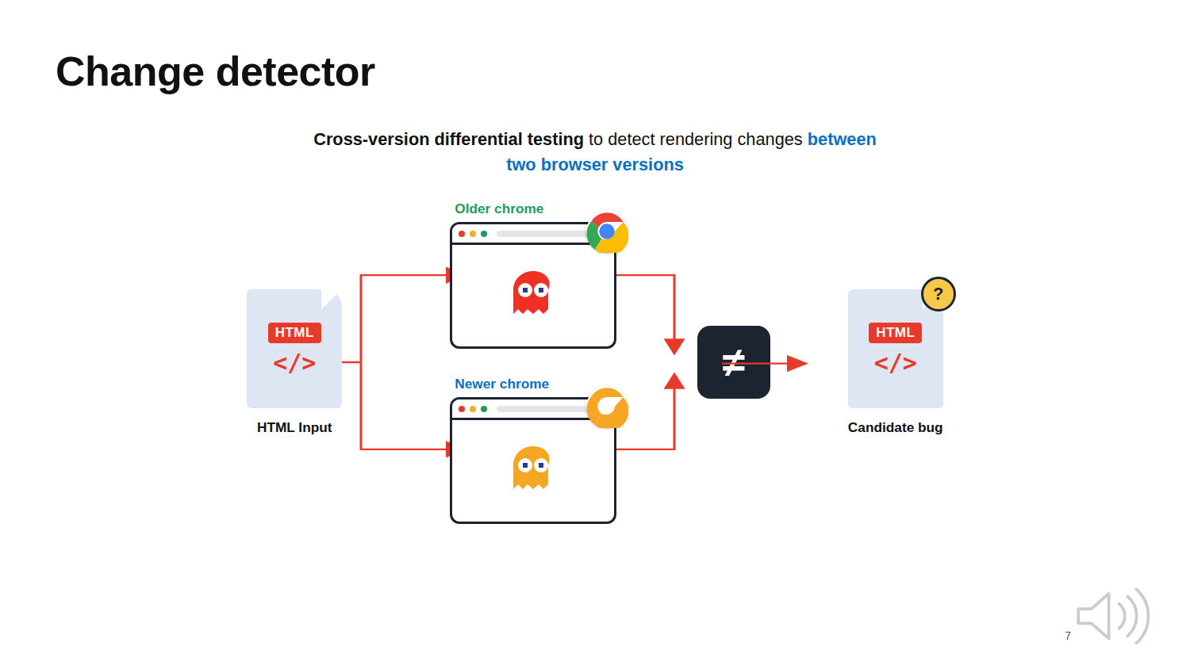Change detector
Cross-version differential testing to detect rendering changes between two browser versions
HTML </>
HTML Input
Older chrome
Newer chrome
≠
HTML </>
?
Candidate bug
7